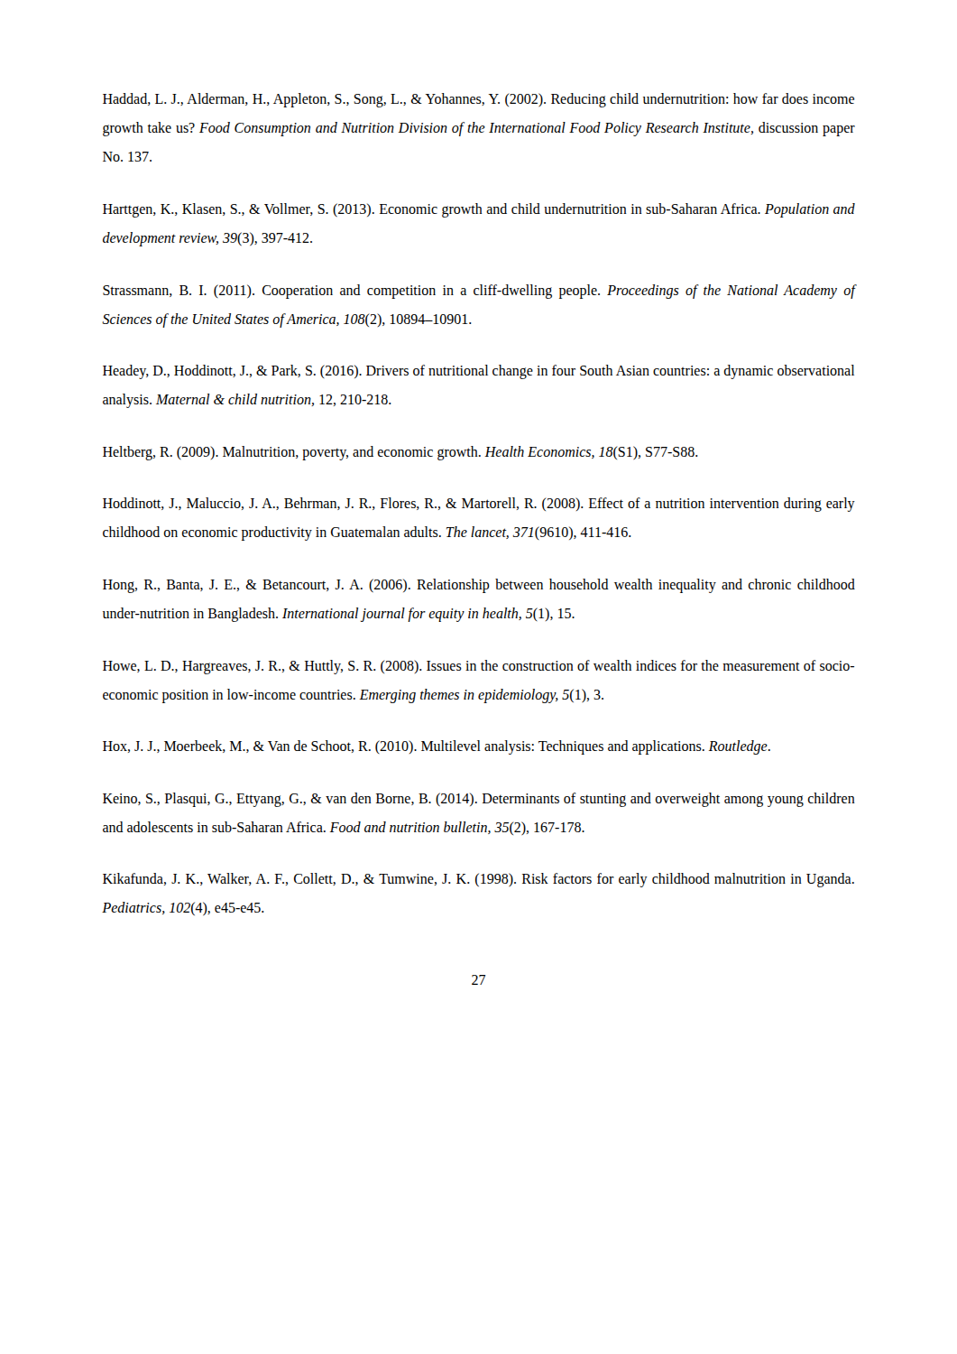Haddad, L. J., Alderman, H., Appleton, S., Song, L., & Yohannes, Y. (2002). Reducing child undernutrition: how far does income growth take us? Food Consumption and Nutrition Division of the International Food Policy Research Institute, discussion paper No. 137.
Harttgen, K., Klasen, S., & Vollmer, S. (2013). Economic growth and child undernutrition in sub-Saharan Africa. Population and development review, 39(3), 397-412.
Strassmann, B. I. (2011). Cooperation and competition in a cliff-dwelling people. Proceedings of the National Academy of Sciences of the United States of America, 108(2), 10894–10901.
Headey, D., Hoddinott, J., & Park, S. (2016). Drivers of nutritional change in four South Asian countries: a dynamic observational analysis. Maternal & child nutrition, 12, 210-218.
Heltberg, R. (2009). Malnutrition, poverty, and economic growth. Health Economics, 18(S1), S77-S88.
Hoddinott, J., Maluccio, J. A., Behrman, J. R., Flores, R., & Martorell, R. (2008). Effect of a nutrition intervention during early childhood on economic productivity in Guatemalan adults. The lancet, 371(9610), 411-416.
Hong, R., Banta, J. E., & Betancourt, J. A. (2006). Relationship between household wealth inequality and chronic childhood under-nutrition in Bangladesh. International journal for equity in health, 5(1), 15.
Howe, L. D., Hargreaves, J. R., & Huttly, S. R. (2008). Issues in the construction of wealth indices for the measurement of socio-economic position in low-income countries. Emerging themes in epidemiology, 5(1), 3.
Hox, J. J., Moerbeek, M., & Van de Schoot, R. (2010). Multilevel analysis: Techniques and applications. Routledge.
Keino, S., Plasqui, G., Ettyang, G., & van den Borne, B. (2014). Determinants of stunting and overweight among young children and adolescents in sub-Saharan Africa. Food and nutrition bulletin, 35(2), 167-178.
Kikafunda, J. K., Walker, A. F., Collett, D., & Tumwine, J. K. (1998). Risk factors for early childhood malnutrition in Uganda. Pediatrics, 102(4), e45-e45.
27